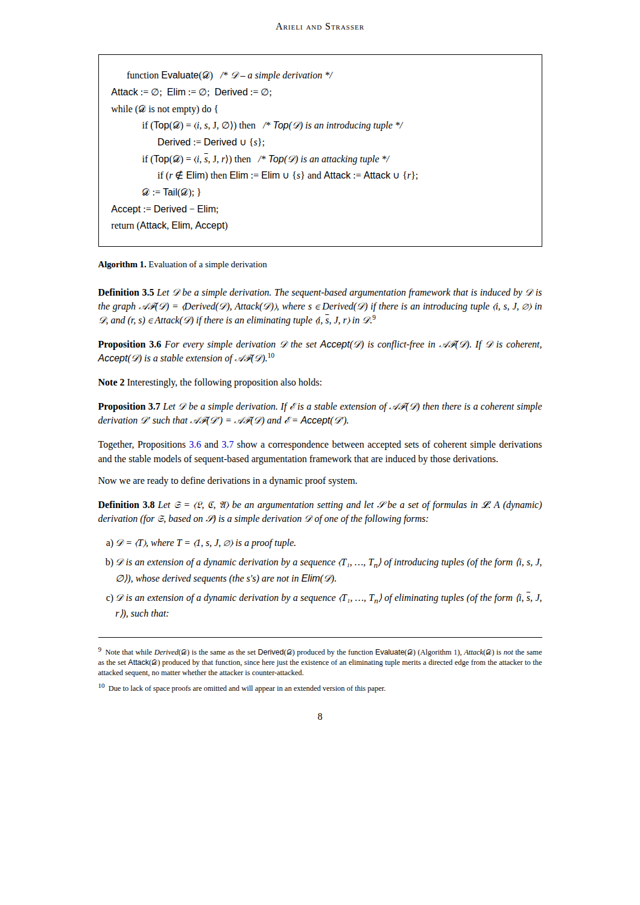Arieli and Strasser
function Evaluate(𝒟) /* 𝒟 – a simple derivation */
Attack := ∅; Elim := ∅; Derived := ∅;
while (𝒟 is not empty) do {
if (Top(𝒟) = ⟨i, s, J, ∅⟩) then /* Top(𝒟) is an introducing tuple */
Derived := Derived ∪ {s};
if (Top(𝒟) = ⟨i, s, J, r⟩) then /* Top(𝒟) is an attacking tuple */
if (r ∉ Elim) then Elim := Elim ∪ {s} and Attack := Attack ∪ {r};
𝒟 := Tail(𝒟); }
Accept := Derived − Elim;
return (Attack, Elim, Accept)
Algorithm 1. Evaluation of a simple derivation
Definition 3.5 Let 𝒟 be a simple derivation. The sequent-based argumentation framework that is induced by 𝒟 is the graph 𝒜ℱ(𝒟) = ⟨Derived(𝒟), Attack(𝒟)⟩, where s ∈ Derived(𝒟) if there is an introducing tuple ⟨i, s, J, ∅⟩ in 𝒟, and (r, s) ∈ Attack(𝒟) if there is an eliminating tuple ⟨i, s, J, r⟩ in 𝒟.9
Proposition 3.6 For every simple derivation 𝒟 the set Accept(𝒟) is conflict-free in 𝒜ℱ(𝒟). If 𝒟 is coherent, Accept(𝒟) is a stable extension of 𝒜ℱ(𝒟).10
Note 2 Interestingly, the following proposition also holds:
Proposition 3.7 Let 𝒟 be a simple derivation. If ℰ is a stable extension of 𝒜ℱ(𝒟) then there is a coherent simple derivation 𝒟′ such that 𝒜ℱ(𝒟′) = 𝒜ℱ(𝒟) and ℰ = Accept(𝒟′).
Together, Propositions 3.6 and 3.7 show a correspondence between accepted sets of coherent simple derivations and the stable models of sequent-based argumentation framework that are induced by those derivations.
Now we are ready to define derivations in a dynamic proof system.
Definition 3.8 Let 𝔖 = ⟨𝔏, ℭ, 𝔄⟩ be an argumentation setting and let 𝒮 be a set of formulas in 𝓛. A (dynamic) derivation (for 𝔖, based on 𝒮) is a simple derivation 𝒟 of one of the following forms:
a) 𝒟 = ⟨T⟩, where T = ⟨1, s, J, ∅⟩ is a proof tuple.
b) 𝒟 is an extension of a dynamic derivation by a sequence ⟨T₁, …, Tn⟩ of introducing tuples (of the form ⟨i, s, J, ∅⟩), whose derived sequents (the s's) are not in Elim(𝒟).
c) 𝒟 is an extension of a dynamic derivation by a sequence ⟨T₁, …, Tn⟩ of eliminating tuples (of the form ⟨i, s, J, r⟩), such that:
9 Note that while Derived(𝒟) is the same as the set Derived(𝒟) produced by the function Evaluate(𝒟) (Algorithm 1), Attack(𝒟) is not the same as the set Attack(𝒟) produced by that function, since here just the existence of an eliminating tuple merits a directed edge from the attacker to the attacked sequent, no matter whether the attacker is counter-attacked.
10 Due to lack of space proofs are omitted and will appear in an extended version of this paper.
8